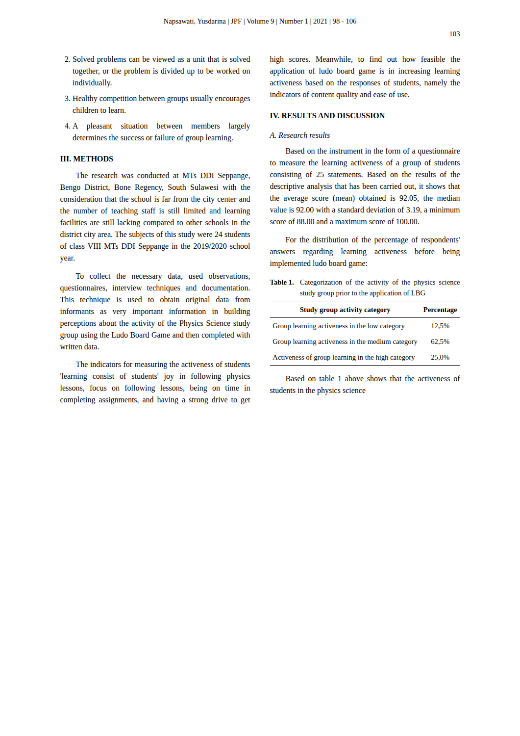Napsawati, Yusdarina | JPF | Volume 9 | Number 1 | 2021 | 98 - 106
103
Solved problems can be viewed as a unit that is solved together, or the problem is divided up to be worked on individually.
Healthy competition between groups usually encourages children to learn.
A pleasant situation between members largely determines the success or failure of group learning.
III. METHODS
The research was conducted at MTs DDI Seppange, Bengo District, Bone Regency, South Sulawesi with the consideration that the school is far from the city center and the number of teaching staff is still limited and learning facilities are still lacking compared to other schools in the district city area. The subjects of this study were 24 students of class VIII MTs DDI Seppange in the 2019/2020 school year.
To collect the necessary data, used observations, questionnaires, interview techniques and documentation. This technique is used to obtain original data from informants as very important information in building perceptions about the activity of the Physics Science study group using the Ludo Board Game and then completed with written data.
The indicators for measuring the activeness of students 'learning consist of students' joy in following physics lessons, focus on following lessons, being on time in completing assignments, and having a strong drive to get high scores. Meanwhile, to find out how feasible the application of ludo board game is in increasing learning activeness based on the responses of students, namely the indicators of content quality and ease of use.
IV. RESULTS AND DISCUSSION
A. Research results
Based on the instrument in the form of a questionnaire to measure the learning activeness of a group of students consisting of 25 statements. Based on the results of the descriptive analysis that has been carried out, it shows that the average score (mean) obtained is 92.05, the median value is 92.00 with a standard deviation of 3.19, a minimum score of 88.00 and a maximum score of 100.00.
For the distribution of the percentage of respondents' answers regarding learning activeness before being implemented ludo board game:
Table 1. Categorization of the activity of the physics science study group prior to the application of LBG
| Study group activity category | Percentage |
| --- | --- |
| Group learning activeness in the low category | 12,5% |
| Group learning activeness in the medium category | 62,5% |
| Activeness of group learning in the high category | 25,0% |
Based on table 1 above shows that the activeness of students in the physics science